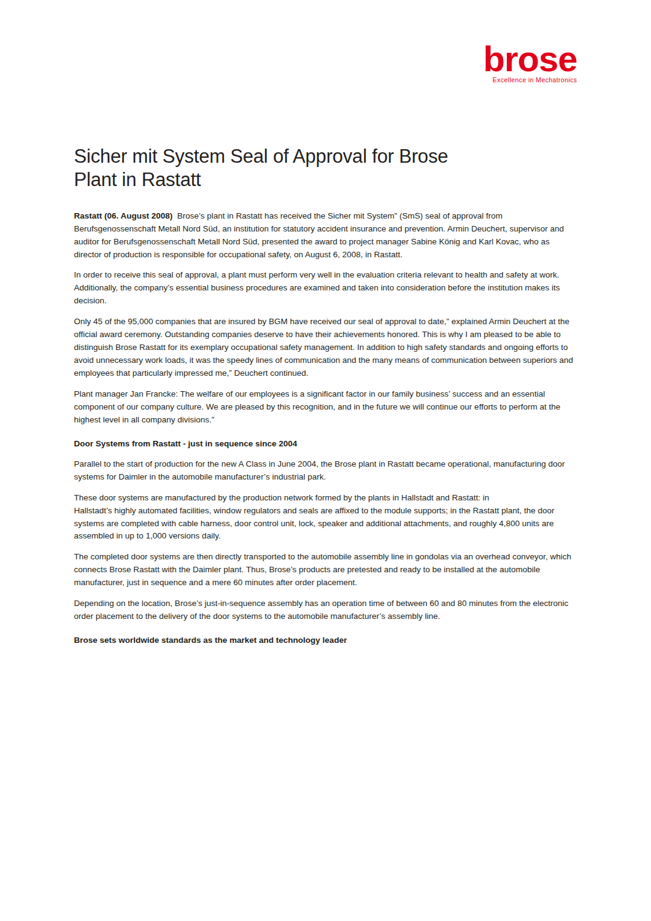broseExcellence in Mechatronics
Sicher mit System Seal of Approval for Brose
Plant in Rastatt
Rastatt (06. August 2008) Brose’s plant in Rastatt has received the Sicher mit System” (SmS) seal of approval from Berufsgenossenschaft Metall Nord Süd, an institution for statutory accident insurance and prevention. Armin Deuchert, supervisor and auditor for Berufsgenossenschaft Metall Nord Süd, presented the award to project manager Sabine König and Karl Kovac, who as director of production is responsible for occupational safety, on August 6, 2008, in Rastatt.
In order to receive this seal of approval, a plant must perform very well in the evaluation criteria relevant to health and safety at work. Additionally, the company’s essential business procedures are examined and taken into consideration before the institution makes its decision.
Only 45 of the 95,000 companies that are insured by BGM have received our seal of approval to date,” explained Armin Deuchert at the official award ceremony. Outstanding companies deserve to have their achievements honored. This is why I am pleased to be able to distinguish Brose Rastatt for its exemplary occupational safety management. In addition to high safety standards and ongoing efforts to avoid unnecessary work loads, it was the speedy lines of communication and the many means of communication between superiors and employees that particularly impressed me,” Deuchert continued.
Plant manager Jan Francke: The welfare of our employees is a significant factor in our family business’ success and an essential component of our company culture. We are pleased by this recognition, and in the future we will continue our efforts to perform at the highest level in all company divisions.”
Door Systems from Rastatt - just in sequence since 2004
Parallel to the start of production for the new A Class in June 2004, the Brose plant in Rastatt became operational, manufacturing door systems for Daimler in the automobile manufacturer’s industrial park.
These door systems are manufactured by the production network formed by the plants in Hallstadt and Rastatt: in
Hallstadt’s highly automated facilities, window regulators and seals are affixed to the module supports; in the Rastatt plant, the door systems are completed with cable harness, door control unit, lock, speaker and additional attachments, and roughly 4,800 units are assembled in up to 1,000 versions daily.
The completed door systems are then directly transported to the automobile assembly line in gondolas via an overhead conveyor, which connects Brose Rastatt with the Daimler plant. Thus, Brose’s products are pretested and ready to be installed at the automobile manufacturer, just in sequence and a mere 60 minutes after order placement.
Depending on the location, Brose’s just-in-sequence assembly has an operation time of between 60 and 80 minutes from the electronic order placement to the delivery of the door systems to the automobile manufacturer’s assembly line.
Brose sets worldwide standards as the market and technology leader